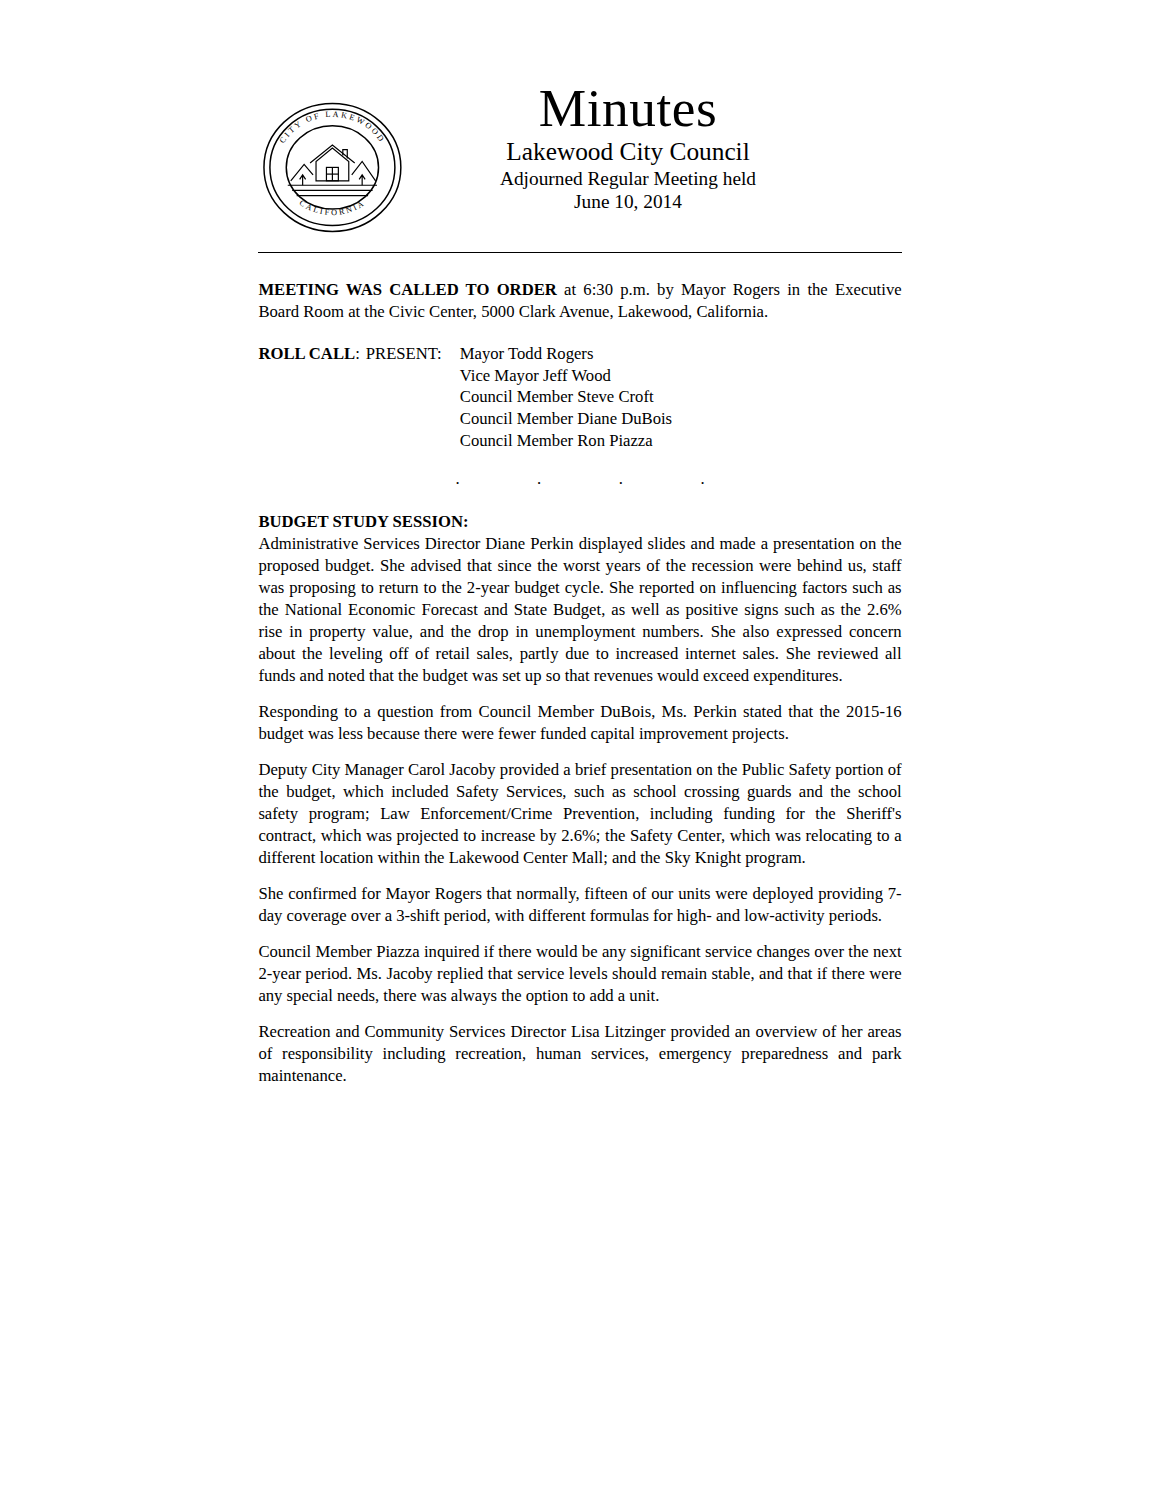CITY OF LAKEWOOD CALIFORNIA
Minutes
Lakewood City Council
Adjourned Regular Meeting held
June 10, 2014
MEETING WAS CALLED TO ORDER at 6:30 p.m. by Mayor Rogers in the Executive Board Room at the Civic Center, 5000 Clark Avenue, Lakewood, California.
| ROLL CALL : | PRESENT: | Mayor Todd Rogers |
| | | Vice Mayor Jeff Wood |
| | | Council Member Steve Croft |
| | | Council Member Diane DuBois |
| | | Council Member Ron Piazza |
. . . .
BUDGET STUDY SESSION:
Administrative Services Director Diane Perkin displayed slides and made a presentation on the proposed budget. She advised that since the worst years of the recession were behind us, staff was proposing to return to the 2-year budget cycle. She reported on influencing factors such as the National Economic Forecast and State Budget, as well as positive signs such as the 2.6% rise in property value, and the drop in unemployment numbers. She also expressed concern about the leveling off of retail sales, partly due to increased internet sales. She reviewed all funds and noted that the budget was set up so that revenues would exceed expenditures.
Responding to a question from Council Member DuBois, Ms. Perkin stated that the 2015-16 budget was less because there were fewer funded capital improvement projects.
Deputy City Manager Carol Jacoby provided a brief presentation on the Public Safety portion of the budget, which included Safety Services, such as school crossing guards and the school safety program; Law Enforcement/Crime Prevention, including funding for the Sheriff's contract, which was projected to increase by 2.6%; the Safety Center, which was relocating to a different location within the Lakewood Center Mall; and the Sky Knight program.
She confirmed for Mayor Rogers that normally, fifteen of our units were deployed providing 7-day coverage over a 3-shift period, with different formulas for high- and low-activity periods.
Council Member Piazza inquired if there would be any significant service changes over the next 2-year period. Ms. Jacoby replied that service levels should remain stable, and that if there were any special needs, there was always the option to add a unit.
Recreation and Community Services Director Lisa Litzinger provided an overview of her areas of responsibility including recreation, human services, emergency preparedness and park maintenance.